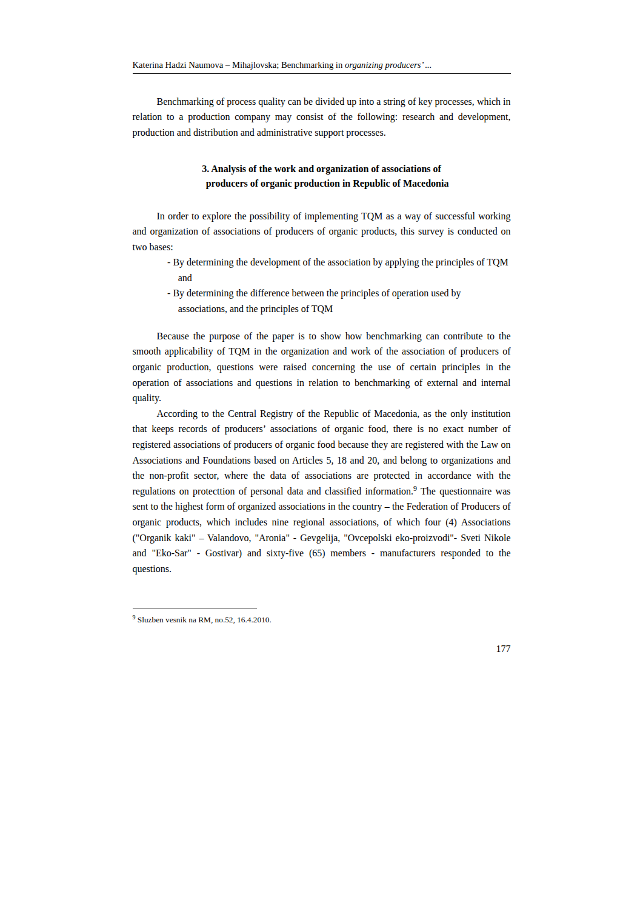Katerina Hadzi Naumova – Mihajlovska; Benchmarking in organizing producers’ ...
Benchmarking of process quality can be divided up into a string of key processes, which in relation to a production company may consist of the following: research and development, production and distribution and administrative support processes.
3. Analysis of the work and organization of associations ofproducers of organic production in Republic of Macedonia
In order to explore the possibility of implementing TQM as a way of successful working and organization of associations of producers of organic products, this survey is conducted on two bases:
By determining the development of the association by applying the principles of TQM and
By determining the difference between the principles of operation used by associations, and the principles of TQM
Because the purpose of the paper is to show how benchmarking can contribute to the smooth applicability of TQM in the organization and work of the association of producers of organic production, questions were raised concerning the use of certain principles in the operation of associations and questions in relation to benchmarking of external and internal quality.
According to the Central Registry of the Republic of Macedonia, as the only institution that keeps records of producers’ associations of organic food, there is no exact number of registered associations of producers of organic food because they are registered with the Law on Associations and Foundations based on Articles 5, 18 and 20, and belong to organizations and the non-profit sector, where the data of associations are protected in accordance with the regulations on protecttion of personal data and classified information.9 The questionnaire was sent to the highest form of organized associations in the country – the Federation of Producers of organic products, which includes nine regional associations, of which four (4) Associations ("Organik kaki" – Valandovo, "Aronia" - Gevgelija, "Ovcepolski eko-proizvodi"- Sveti Nikole and "Eko-Sar" - Gostivar) and sixty-five (65) members - manufacturers responded to the questions.
9 Sluzben vesnik na RM, no.52, 16.4.2010.
177